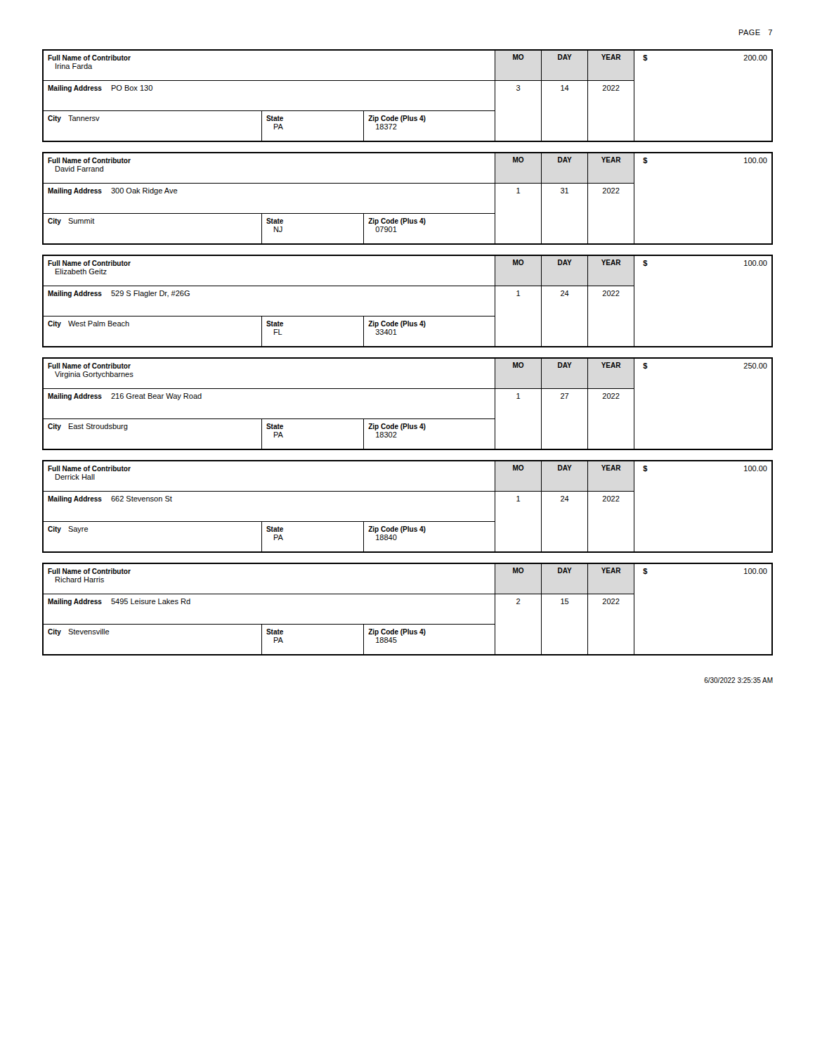PAGE 7
| Full Name of Contributor Irina Farda | MO | DAY | YEAR | $ 200.00 |
| Mailing Address PO Box 130 | 3 | 14 | 2022 |
| City Tannersv | State PA | Zip Code (Plus 4) 18372 |
| Full Name of Contributor David Farrand | MO | DAY | YEAR | $ 100.00 |
| Mailing Address 300 Oak Ridge Ave | 1 | 31 | 2022 |
| City Summit | State NJ | Zip Code (Plus 4) 07901 |
| Full Name of Contributor Elizabeth Geitz | MO | DAY | YEAR | $ 100.00 |
| Mailing Address 529 S Flagler Dr, #26G | 1 | 24 | 2022 |
| City West Palm Beach | State FL | Zip Code (Plus 4) 33401 |
| Full Name of Contributor Virginia Gortychbarnes | MO | DAY | YEAR | $ 250.00 |
| Mailing Address 216 Great Bear Way Road | 1 | 27 | 2022 |
| City East Stroudsburg | State PA | Zip Code (Plus 4) 18302 |
| Full Name of Contributor Derrick Hall | MO | DAY | YEAR | $ 100.00 |
| Mailing Address 662 Stevenson St | 1 | 24 | 2022 |
| City Sayre | State PA | Zip Code (Plus 4) 18840 |
| Full Name of Contributor Richard Harris | MO | DAY | YEAR | $ 100.00 |
| Mailing Address 5495 Leisure Lakes Rd | 2 | 15 | 2022 |
| City Stevensville | State PA | Zip Code (Plus 4) 18845 |
6/30/2022 3:25:35 AM